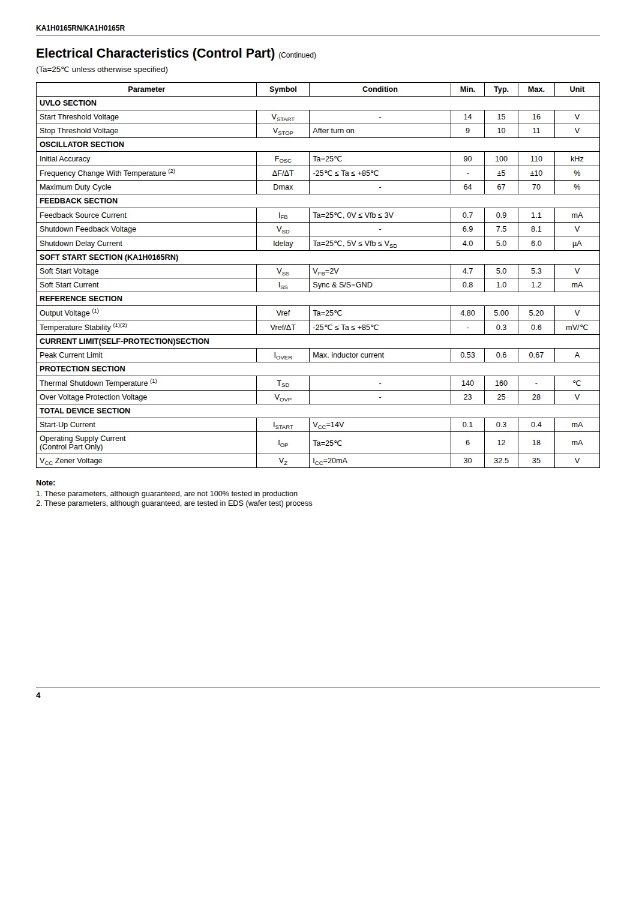KA1H0165RN/KA1H0165R
Electrical Characteristics (Control Part) (Continued)
(Ta=25℃ unless otherwise specified)
| Parameter | Symbol | Condition | Min. | Typ. | Max. | Unit |
| --- | --- | --- | --- | --- | --- | --- |
| UVLO SECTION |
| Start Threshold Voltage | V START | - | 14 | 15 | 16 | V |
| Stop Threshold Voltage | V STOP | After turn on | 9 | 10 | 11 | V |
| OSCILLATOR SECTION |
| Initial Accuracy | F OSC | Ta=25℃ | 90 | 100 | 110 | kHz |
| Frequency Change With Temperature (2) | ΔF/ΔT | -25℃ ≤ Ta ≤ +85℃ | - | ±5 | ±10 | % |
| Maximum Duty Cycle | Dmax | - | 64 | 67 | 70 | % |
| FEEDBACK SECTION |
| Feedback Source Current | I FB | Ta=25℃, 0V ≤ Vfb ≤ 3V | 0.7 | 0.9 | 1.1 | mA |
| Shutdown Feedback Voltage | V SD | - | 6.9 | 7.5 | 8.1 | V |
| Shutdown Delay Current | Idelay | Ta=25℃, 5V ≤ Vfb ≤ V SD | 4.0 | 5.0 | 6.0 | µA |
| SOFT START SECTION (KA1H0165RN) |
| Soft Start Voltage | V SS | V FB =2V | 4.7 | 5.0 | 5.3 | V |
| Soft Start Current | I SS | Sync & S/S=GND | 0.8 | 1.0 | 1.2 | mA |
| REFERENCE SECTION |
| Output Voltage (1) | Vref | Ta=25℃ | 4.80 | 5.00 | 5.20 | V |
| Temperature Stability (1)(2) | Vref/ΔT | -25℃ ≤ Ta ≤ +85℃ | - | 0.3 | 0.6 | mV/℃ |
| CURRENT LIMIT(SELF-PROTECTION)SECTION |
| Peak Current Limit | I OVER | Max. inductor current | 0.53 | 0.6 | 0.67 | A |
| PROTECTION SECTION |
| Thermal Shutdown Temperature (1) | T SD | - | 140 | 160 | - | ℃ |
| Over Voltage Protection Voltage | V OVP | - | 23 | 25 | 28 | V |
| TOTAL DEVICE SECTION |
| Start-Up Current | I START | V CC =14V | 0.1 | 0.3 | 0.4 | mA |
| Operating Supply Current (Control Part Only) | I OP | Ta=25℃ | 6 | 12 | 18 | mA |
| V CC Zener Voltage | V Z | I CC =20mA | 30 | 32.5 | 35 | V |
Note:
1. These parameters, although guaranteed, are not 100% tested in production
2. These parameters, although guaranteed, are tested in EDS (wafer test) process
4